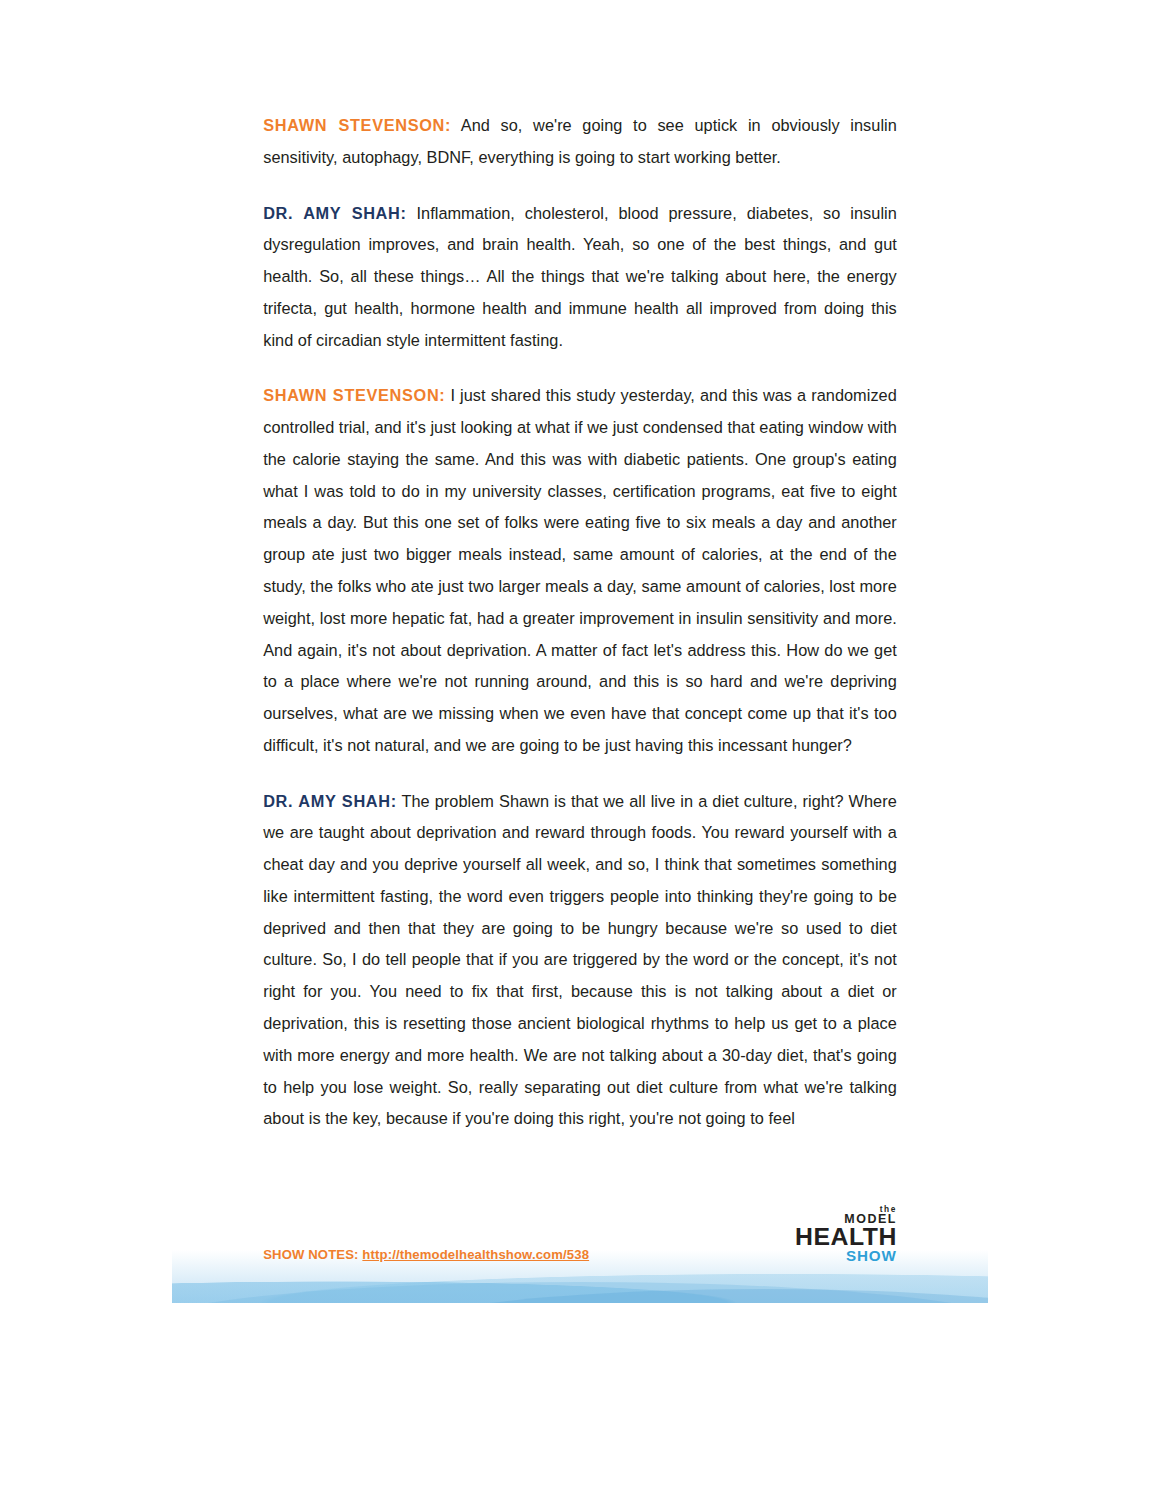SHAWN STEVENSON: And so, we're going to see uptick in obviously insulin sensitivity, autophagy, BDNF, everything is going to start working better.
DR. AMY SHAH: Inflammation, cholesterol, blood pressure, diabetes, so insulin dysregulation improves, and brain health. Yeah, so one of the best things, and gut health. So, all these things… All the things that we're talking about here, the energy trifecta, gut health, hormone health and immune health all improved from doing this kind of circadian style intermittent fasting.
SHAWN STEVENSON: I just shared this study yesterday, and this was a randomized controlled trial, and it's just looking at what if we just condensed that eating window with the calorie staying the same. And this was with diabetic patients. One group's eating what I was told to do in my university classes, certification programs, eat five to eight meals a day. But this one set of folks were eating five to six meals a day and another group ate just two bigger meals instead, same amount of calories, at the end of the study, the folks who ate just two larger meals a day, same amount of calories, lost more weight, lost more hepatic fat, had a greater improvement in insulin sensitivity and more. And again, it's not about deprivation. A matter of fact let's address this. How do we get to a place where we're not running around, and this is so hard and we're depriving ourselves, what are we missing when we even have that concept come up that it's too difficult, it's not natural, and we are going to be just having this incessant hunger?
DR. AMY SHAH: The problem Shawn is that we all live in a diet culture, right? Where we are taught about deprivation and reward through foods. You reward yourself with a cheat day and you deprive yourself all week, and so, I think that sometimes something like intermittent fasting, the word even triggers people into thinking they're going to be deprived and then that they are going to be hungry because we're so used to diet culture. So, I do tell people that if you are triggered by the word or the concept, it's not right for you. You need to fix that first, because this is not talking about a diet or deprivation, this is resetting those ancient biological rhythms to help us get to a place with more energy and more health. We are not talking about a 30-day diet, that's going to help you lose weight. So, really separating out diet culture from what we're talking about is the key, because if you're doing this right, you're not going to feel
SHOW NOTES: http://themodelhealthshow.com/538
the MODEL HEALTH SHOW